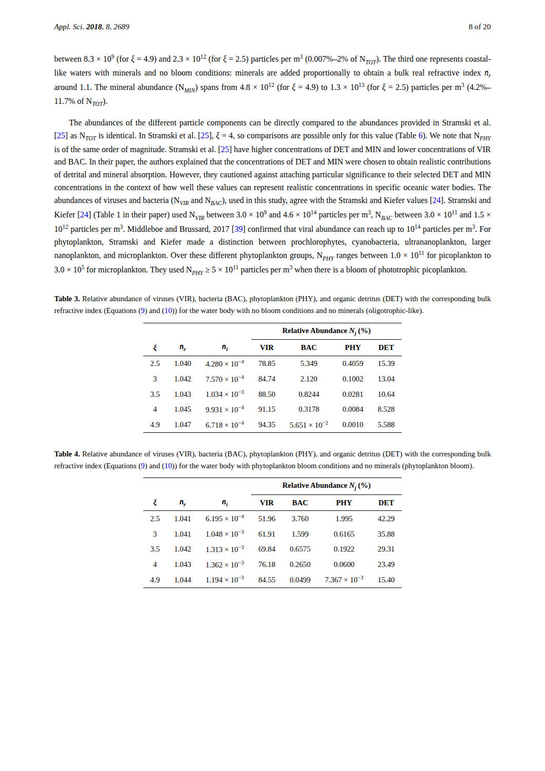Appl. Sci. 2018, 8, 2689
8 of 20
between 8.3 × 109 (for ξ = 4.9) and 2.3 × 1012 (for ξ = 2.5) particles per m3 (0.007%–2% of NTOT). The third one represents coastal-like waters with minerals and no bloom conditions: minerals are added proportionally to obtain a bulk real refractive index n̄r around 1.1. The mineral abundance (NMIN) spans from 4.8 × 1012 (for ξ = 4.9) to 1.3 × 1013 (for ξ = 2.5) particles per m3 (4.2%–11.7% of NTOT).
The abundances of the different particle components can be directly compared to the abundances provided in Stramski et al. [25] as NTOT is identical. In Stramski et al. [25], ξ = 4, so comparisons are possible only for this value (Table 6). We note that NPHY is of the same order of magnitude. Stramski et al. [25] have higher concentrations of DET and MIN and lower concentrations of VIR and BAC. In their paper, the authors explained that the concentrations of DET and MIN were chosen to obtain realistic contributions of detrital and mineral absorption. However, they cautioned against attaching particular significance to their selected DET and MIN concentrations in the context of how well these values can represent realistic concentrations in specific oceanic water bodies. The abundances of viruses and bacteria (NVIR and NBAC), used in this study, agree with the Stramski and Kiefer values [24]. Stramski and Kiefer [24] (Table 1 in their paper) used NVIR between 3.0 × 109 and 4.6 × 1014 particles per m3, NBAC between 3.0 × 1011 and 1.5 × 1012 particles per m3. Middleboe and Brussard, 2017 [39] confirmed that viral abundance can reach up to 1014 particles per m3. For phytoplankton, Stramski and Kiefer made a distinction between prochlorophytes, cyanobacteria, ultrananoplankton, larger nanoplankton, and microplankton. Over these different phytoplankton groups, NPHY ranges between 1.0 × 1011 for picoplankton to 3.0 × 105 for microplankton. They used NPHY ≥ 5 × 1011 particles per m3 when there is a bloom of phototrophic picoplankton.
Table 3. Relative abundance of viruses (VIR), bacteria (BAC), phytoplankton (PHY), and organic detritus (DET) with the corresponding bulk refractive index (Equations (9) and (10)) for the water body with no bloom conditions and no minerals (oligotrophic-like).
| | Relative Abundance N j (%) |
| --- | --- |
| ξ | n̄ r | n̄ i | VIR | BAC | PHY | DET |
| 2.5 | 1.040 | 4.280 × 10 −4 | 78.85 | 5.349 | 0.4059 | 15.39 |
| 3 | 1.042 | 7.570 × 10 −4 | 84.74 | 2.120 | 0.1002 | 13.04 |
| 3.5 | 1.043 | 1.034 × 10 −3 | 88.50 | 0.8244 | 0.0281 | 10.64 |
| 4 | 1.045 | 9.931 × 10 −4 | 91.15 | 0.3178 | 0.0084 | 8.528 |
| 4.9 | 1.047 | 6.718 × 10 −4 | 94.35 | 5.651 × 10 −2 | 0.0010 | 5.588 |
Table 4. Relative abundance of viruses (VIR), bacteria (BAC), phytoplankton (PHY), and organic detritus (DET) with the corresponding bulk refractive index (Equations (9) and (10)) for the water body with phytoplankton bloom conditions and no minerals (phytoplankton bloom).
| | Relative Abundance N j (%) |
| --- | --- |
| ξ | n̄ r | n̄ i | VIR | BAC | PHY | DET |
| 2.5 | 1.041 | 6.195 × 10 −4 | 51.96 | 3.760 | 1.995 | 42.29 |
| 3 | 1.041 | 1.048 × 10 −3 | 61.91 | 1.599 | 0.6165 | 35.88 |
| 3.5 | 1.042 | 1.313 × 10 −3 | 69.84 | 0.6575 | 0.1922 | 29.31 |
| 4 | 1.043 | 1.362 × 10 −3 | 76.18 | 0.2650 | 0.0600 | 23.49 |
| 4.9 | 1.044 | 1.194 × 10 −3 | 84.55 | 0.0499 | 7.367 × 10 −3 | 15.40 |